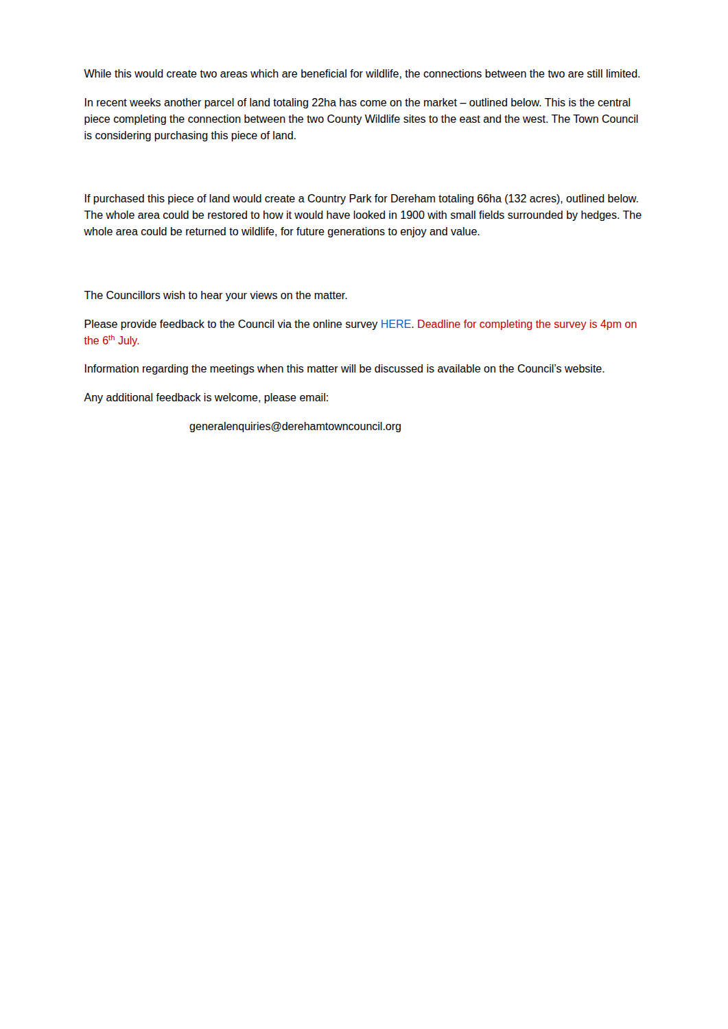While this would create two areas which are beneficial for wildlife, the connections between the two are still limited.
In recent weeks another parcel of land totaling 22ha has come on the market – outlined below. This is the central piece completing the connection between the two County Wildlife sites to the east and the west. The Town Council is considering purchasing this piece of land.
If purchased this piece of land would create a Country Park for Dereham totaling 66ha (132 acres), outlined below. The whole area could be restored to how it would have looked in 1900 with small fields surrounded by hedges. The whole area could be returned to wildlife, for future generations to enjoy and value.
The Councillors wish to hear your views on the matter.
Please provide feedback to the Council via the online survey HERE. Deadline for completing the survey is 4pm on the 6th July.
Information regarding the meetings when this matter will be discussed is available on the Council’s website.
Any additional feedback is welcome, please email:
generalenquiries@derehamtowncouncil.org